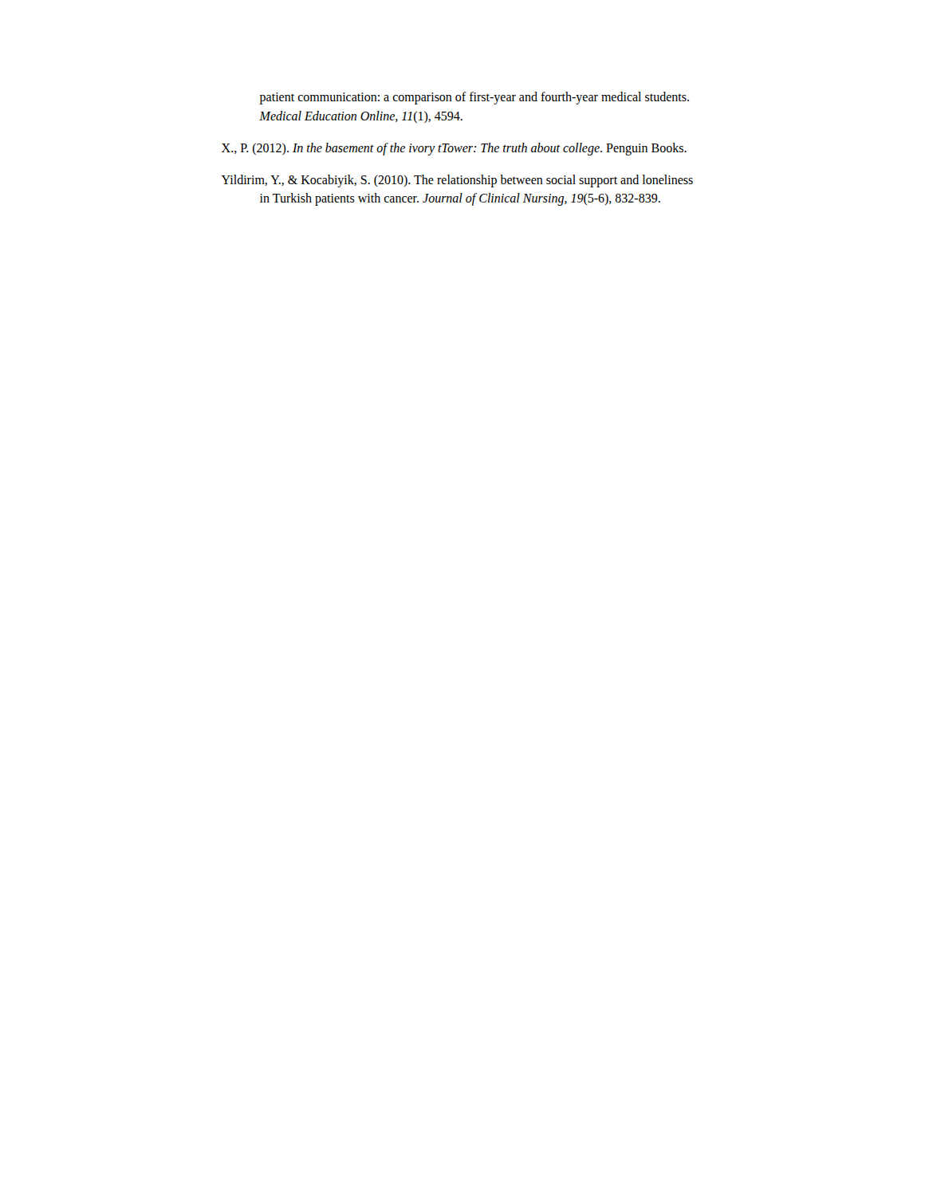patient communication: a comparison of first-year and fourth-year medical students. Medical Education Online, 11(1), 4594.
X., P. (2012). In the basement of the ivory tTower: The truth about college. Penguin Books.
Yildirim, Y., & Kocabiyik, S. (2010). The relationship between social support and loneliness in Turkish patients with cancer. Journal of Clinical Nursing, 19(5-6), 832-839.